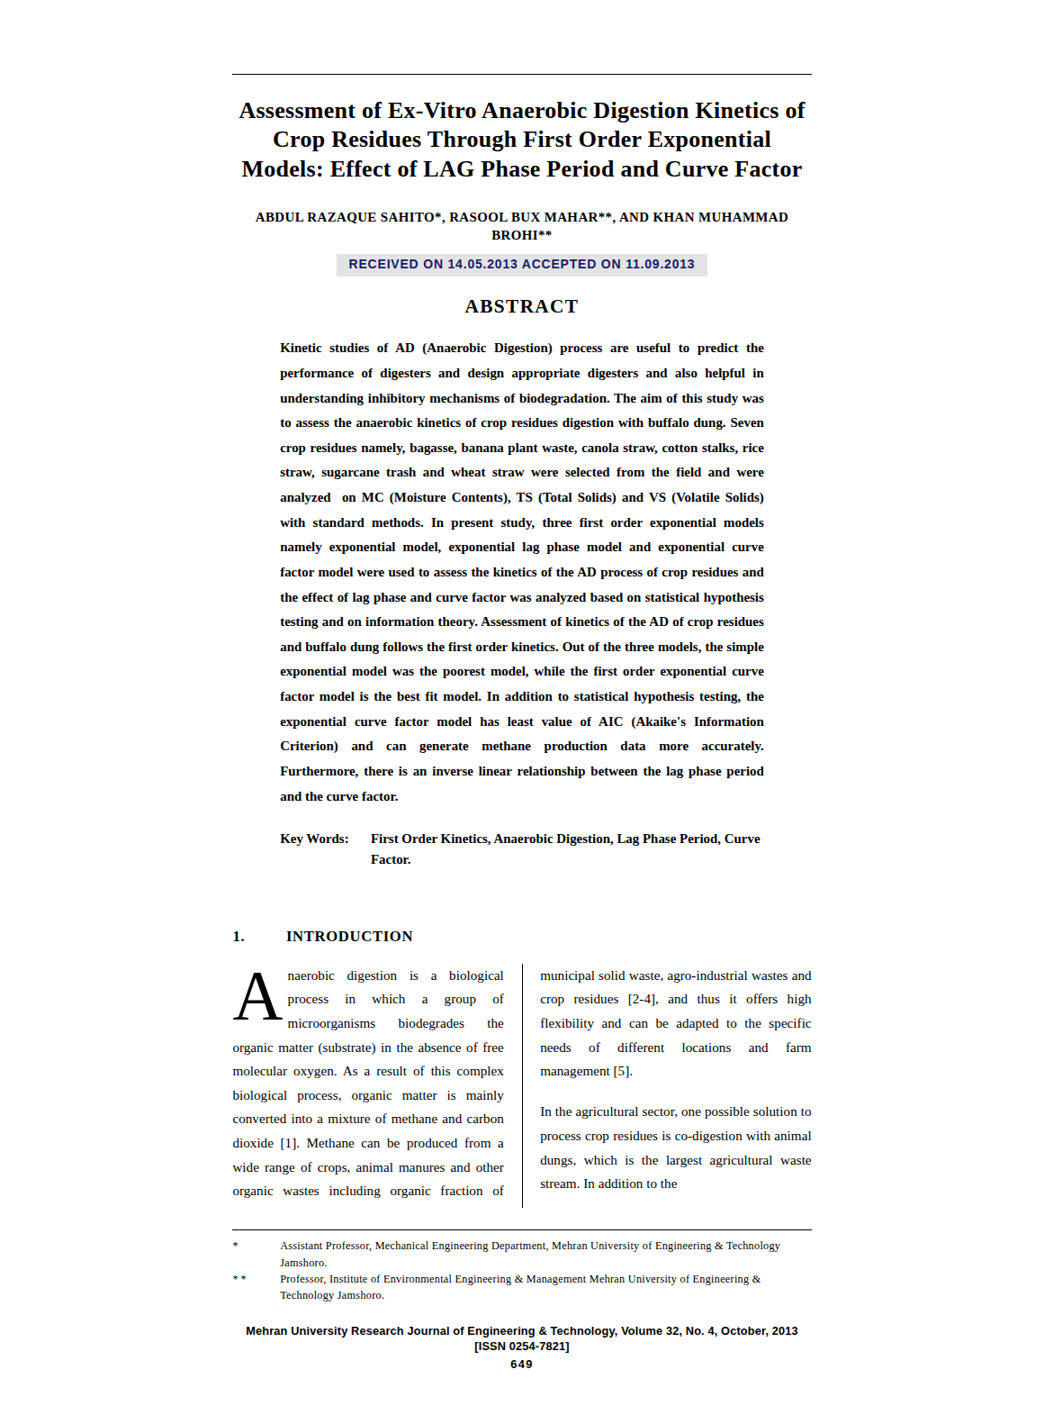Assessment of Ex-Vitro Anaerobic Digestion Kinetics of Crop Residues Through First Order Exponential Models: Effect of LAG Phase Period and Curve Factor
ABDUL RAZAQUE SAHITO*, RASOOL BUX MAHAR**, AND KHAN MUHAMMAD BROHI**
RECEIVED ON 14.05.2013 ACCEPTED ON 11.09.2013
ABSTRACT
Kinetic studies of AD (Anaerobic Digestion) process are useful to predict the performance of digesters and design appropriate digesters and also helpful in understanding inhibitory mechanisms of biodegradation. The aim of this study was to assess the anaerobic kinetics of crop residues digestion with buffalo dung. Seven crop residues namely, bagasse, banana plant waste, canola straw, cotton stalks, rice straw, sugarcane trash and wheat straw were selected from the field and were analyzed on MC (Moisture Contents), TS (Total Solids) and VS (Volatile Solids) with standard methods. In present study, three first order exponential models namely exponential model, exponential lag phase model and exponential curve factor model were used to assess the kinetics of the AD process of crop residues and the effect of lag phase and curve factor was analyzed based on statistical hypothesis testing and on information theory. Assessment of kinetics of the AD of crop residues and buffalo dung follows the first order kinetics. Out of the three models, the simple exponential model was the poorest model, while the first order exponential curve factor model is the best fit model. In addition to statistical hypothesis testing, the exponential curve factor model has least value of AIC (Akaike's Information Criterion) and can generate methane production data more accurately. Furthermore, there is an inverse linear relationship between the lag phase period and the curve factor.
Key Words:
First Order Kinetics, Anaerobic Digestion, Lag Phase Period, Curve Factor.
1.
INTRODUCTION
Anaerobic digestion is a biological process in which a group of microorganisms biodegrades the organic matter (substrate) in the absence of free molecular oxygen. As a result of this complex biological process, organic matter is mainly converted into a mixture of methane and carbon dioxide [1]. Methane can be produced from a wide range of crops, animal manures and other organic wastes including organic fraction of municipal solid waste, agro-industrial wastes and crop residues [2-4], and thus it offers high flexibility and can be adapted to the specific needs of different locations and farm management [5].
In the agricultural sector, one possible solution to process crop residues is co-digestion with animal dungs, which is the largest agricultural waste stream. In addition to the
*
Assistant Professor, Mechanical Engineering Department, Mehran University of Engineering & Technology Jamshoro.
* *
Professor, Institute of Environmental Engineering & Management Mehran University of Engineering & Technology Jamshoro.
Mehran University Research Journal of Engineering & Technology, Volume 32, No. 4, October, 2013 [ISSN 0254-7821]
649